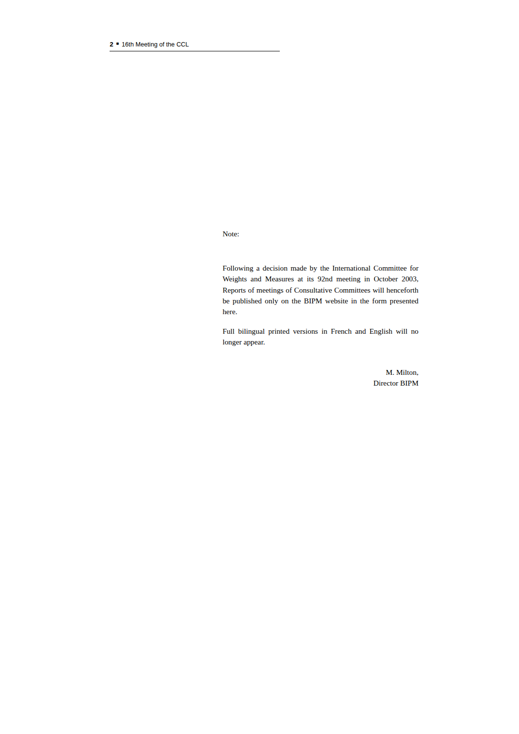2 ■ 16th Meeting of the CCL
Note:
Following a decision made by the International Committee for Weights and Measures at its 92nd meeting in October 2003, Reports of meetings of Consultative Committees will henceforth be published only on the BIPM website in the form presented here.
Full bilingual printed versions in French and English will no longer appear.
M. Milton,
Director BIPM